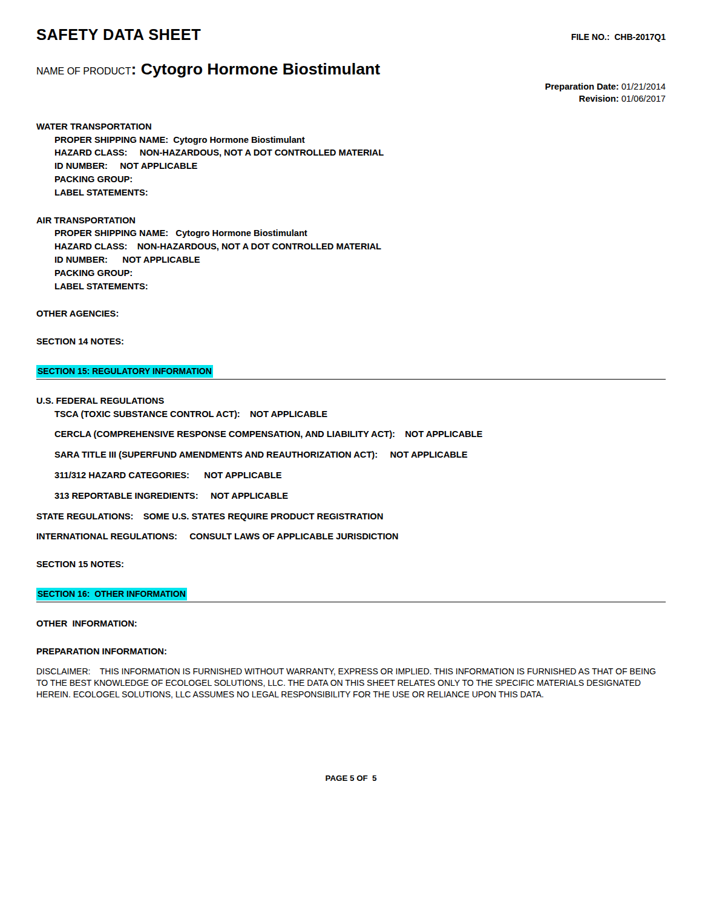SAFETY DATA SHEET
FILE NO.: CHB-2017Q1
NAME OF PRODUCT: Cytogro Hormone Biostimulant
Preparation Date: 01/21/2014
Revision: 01/06/2017
WATER TRANSPORTATION
PROPER SHIPPING NAME: Cytogro Hormone Biostimulant
HAZARD CLASS: NON-HAZARDOUS, NOT A DOT CONTROLLED MATERIAL
ID NUMBER: NOT APPLICABLE
PACKING GROUP:
LABEL STATEMENTS:
AIR TRANSPORTATION
PROPER SHIPPING NAME: Cytogro Hormone Biostimulant
HAZARD CLASS: NON-HAZARDOUS, NOT A DOT CONTROLLED MATERIAL
ID NUMBER: NOT APPLICABLE
PACKING GROUP:
LABEL STATEMENTS:
OTHER AGENCIES:
SECTION 14 NOTES:
SECTION 15: REGULATORY INFORMATION
U.S. FEDERAL REGULATIONS
TSCA (TOXIC SUBSTANCE CONTROL ACT): NOT APPLICABLE
CERCLA (COMPREHENSIVE RESPONSE COMPENSATION, AND LIABILITY ACT): NOT APPLICABLE
SARA TITLE III (SUPERFUND AMENDMENTS AND REAUTHORIZATION ACT): NOT APPLICABLE
311/312 HAZARD CATEGORIES: NOT APPLICABLE
313 REPORTABLE INGREDIENTS: NOT APPLICABLE
STATE REGULATIONS: SOME U.S. STATES REQUIRE PRODUCT REGISTRATION
INTERNATIONAL REGULATIONS: CONSULT LAWS OF APPLICABLE JURISDICTION
SECTION 15 NOTES:
SECTION 16: OTHER INFORMATION
OTHER INFORMATION:
PREPARATION INFORMATION:
DISCLAIMER: THIS INFORMATION IS FURNISHED WITHOUT WARRANTY, EXPRESS OR IMPLIED. THIS INFORMATION IS FURNISHED AS THAT OF BEING TO THE BEST KNOWLEDGE OF ECOLOGEL SOLUTIONS, LLC. THE DATA ON THIS SHEET RELATES ONLY TO THE SPECIFIC MATERIALS DESIGNATED HEREIN. ECOLOGEL SOLUTIONS, LLC ASSUMES NO LEGAL RESPONSIBILITY FOR THE USE OR RELIANCE UPON THIS DATA.
PAGE 5 OF 5